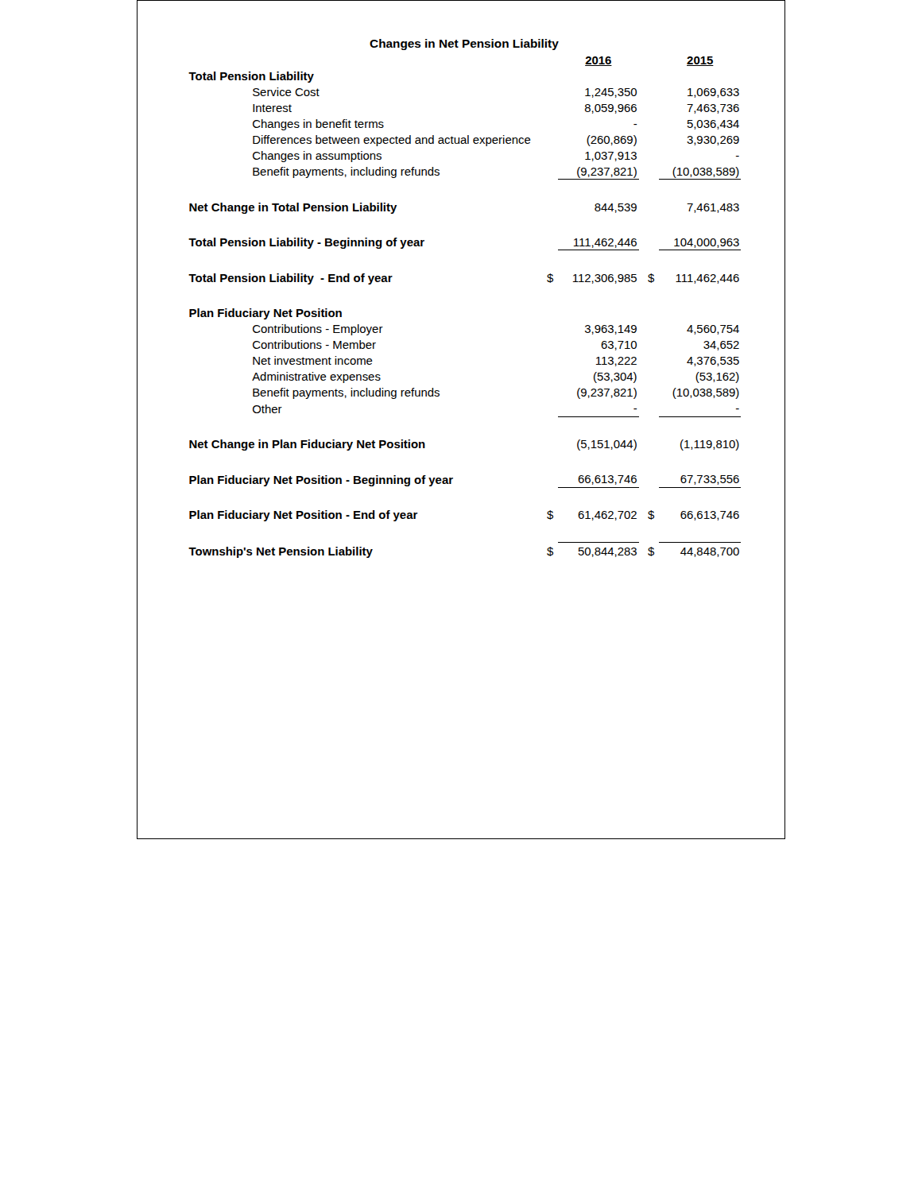| | Changes in Net Pension Liability | |
| | | | | 2016 | | | 2015 | |
| | Total Pension Liability | | | | | | | |
| | Service Cost | | | 1,245,350 | | | 1,069,633 | |
| | Interest | | | 8,059,966 | | | 7,463,736 | |
| | Changes in benefit terms | | | - | | | 5,036,434 | |
| | Differences between expected and actual experience | | | (260,869) | | | 3,930,269 | |
| | Changes in assumptions | | | 1,037,913 | | | - | |
| | Benefit payments, including refunds | | | (9,237,821) | | | (10,038,589) | |
| | Net Change in Total Pension Liability | | | 844,539 | | | 7,461,483 | |
| | Total Pension Liability - Beginning of year | | | 111,462,446 | | | 104,000,963 | |
| | Total Pension Liability - End of year | | $ | 112,306,985 | | $ | 111,462,446 | |
| | Plan Fiduciary Net Position | | | | | | | |
| | Contributions - Employer | | | 3,963,149 | | | 4,560,754 | |
| | Contributions - Member | | | 63,710 | | | 34,652 | |
| | Net investment income | | | 113,222 | | | 4,376,535 | |
| | Administrative expenses | | | (53,304) | | | (53,162) | |
| | Benefit payments, including refunds | | | (9,237,821) | | | (10,038,589) | |
| | Other | | | - | | | - | |
| | Net Change in Plan Fiduciary Net Position | | | (5,151,044) | | | (1,119,810) | |
| | Plan Fiduciary Net Position - Beginning of year | | | 66,613,746 | | | 67,733,556 | |
| | Plan Fiduciary Net Position - End of year | | $ | 61,462,702 | | $ | 66,613,746 | |
| | Township's Net Pension Liability | | $ | 50,844,283 | | $ | 44,848,700 | |